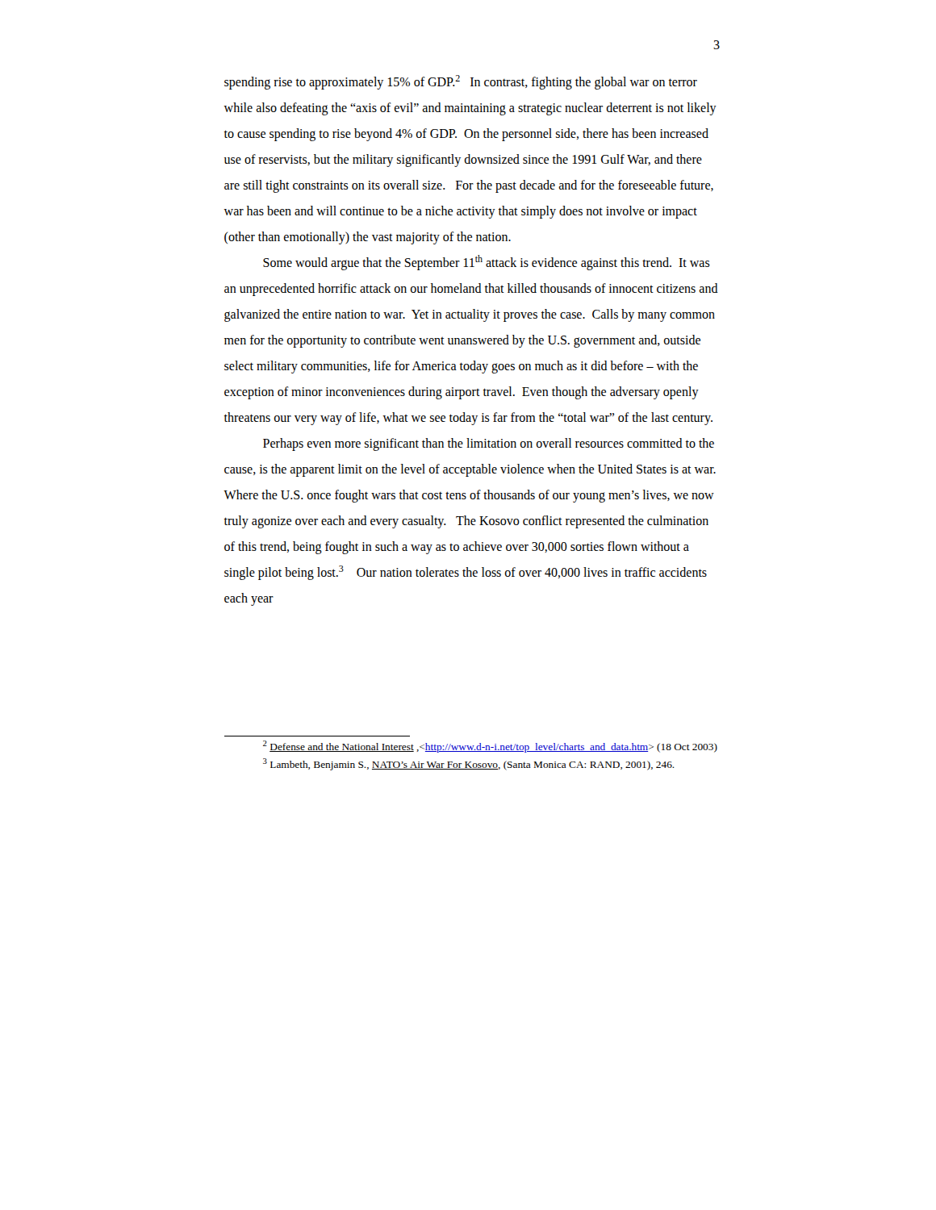3
spending rise to approximately 15% of GDP.2 In contrast, fighting the global war on terror while also defeating the “axis of evil” and maintaining a strategic nuclear deterrent is not likely to cause spending to rise beyond 4% of GDP. On the personnel side, there has been increased use of reservists, but the military significantly downsized since the 1991 Gulf War, and there are still tight constraints on its overall size. For the past decade and for the foreseeable future, war has been and will continue to be a niche activity that simply does not involve or impact (other than emotionally) the vast majority of the nation.
Some would argue that the September 11th attack is evidence against this trend. It was an unprecedented horrific attack on our homeland that killed thousands of innocent citizens and galvanized the entire nation to war. Yet in actuality it proves the case. Calls by many common men for the opportunity to contribute went unanswered by the U.S. government and, outside select military communities, life for America today goes on much as it did before – with the exception of minor inconveniences during airport travel. Even though the adversary openly threatens our very way of life, what we see today is far from the “total war” of the last century.
Perhaps even more significant than the limitation on overall resources committed to the cause, is the apparent limit on the level of acceptable violence when the United States is at war. Where the U.S. once fought wars that cost tens of thousands of our young men’s lives, we now truly agonize over each and every casualty. The Kosovo conflict represented the culmination of this trend, being fought in such a way as to achieve over 30,000 sorties flown without a single pilot being lost.3 Our nation tolerates the loss of over 40,000 lives in traffic accidents each year
2 Defense and the National Interest ,<http://www.d-n-i.net/top_level/charts_and_data.htm> (18 Oct 2003)
3 Lambeth, Benjamin S., NATO’s Air War For Kosovo, (Santa Monica CA: RAND, 2001), 246.